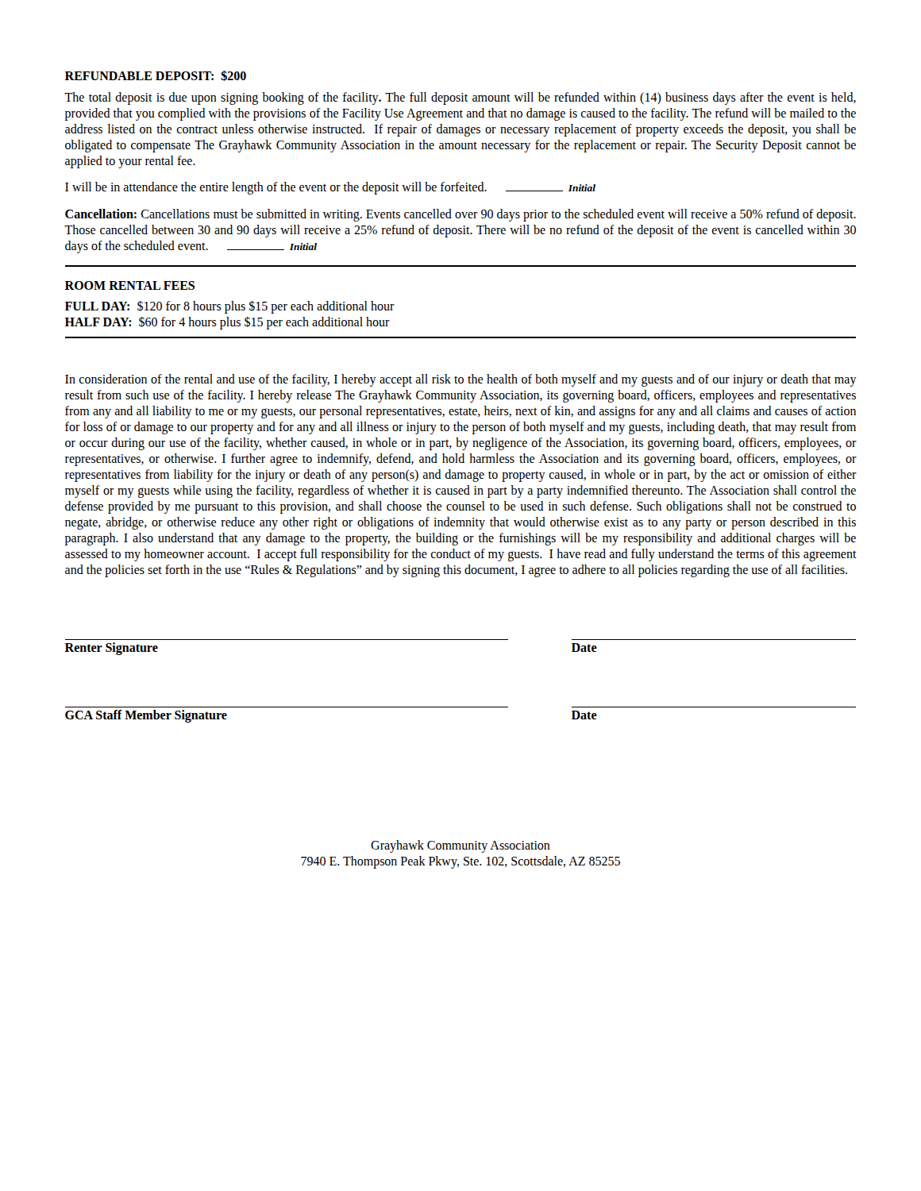REFUNDABLE DEPOSIT: $200
The total deposit is due upon signing booking of the facility. The full deposit amount will be refunded within (14) business days after the event is held, provided that you complied with the provisions of the Facility Use Agreement and that no damage is caused to the facility. The refund will be mailed to the address listed on the contract unless otherwise instructed. If repair of damages or necessary replacement of property exceeds the deposit, you shall be obligated to compensate The Grayhawk Community Association in the amount necessary for the replacement or repair. The Security Deposit cannot be applied to your rental fee.
I will be in attendance the entire length of the event or the deposit will be forfeited. Initial
Cancellation: Cancellations must be submitted in writing. Events cancelled over 90 days prior to the scheduled event will receive a 50% refund of deposit. Those cancelled between 30 and 90 days will receive a 25% refund of deposit. There will be no refund of the deposit of the event is cancelled within 30 days of the scheduled event. Initial
ROOM RENTAL FEES
FULL DAY: $120 for 8 hours plus $15 per each additional hour
HALF DAY: $60 for 4 hours plus $15 per each additional hour
In consideration of the rental and use of the facility, I hereby accept all risk to the health of both myself and my guests and of our injury or death that may result from such use of the facility. I hereby release The Grayhawk Community Association, its governing board, officers, employees and representatives from any and all liability to me or my guests, our personal representatives, estate, heirs, next of kin, and assigns for any and all claims and causes of action for loss of or damage to our property and for any and all illness or injury to the person of both myself and my guests, including death, that may result from or occur during our use of the facility, whether caused, in whole or in part, by negligence of the Association, its governing board, officers, employees, or representatives, or otherwise. I further agree to indemnify, defend, and hold harmless the Association and its governing board, officers, employees, or representatives from liability for the injury or death of any person(s) and damage to property caused, in whole or in part, by the act or omission of either myself or my guests while using the facility, regardless of whether it is caused in part by a party indemnified thereunto. The Association shall control the defense provided by me pursuant to this provision, and shall choose the counsel to be used in such defense. Such obligations shall not be construed to negate, abridge, or otherwise reduce any other right or obligations of indemnity that would otherwise exist as to any party or person described in this paragraph. I also understand that any damage to the property, the building or the furnishings will be my responsibility and additional charges will be assessed to my homeowner account. I accept full responsibility for the conduct of my guests. I have read and fully understand the terms of this agreement and the policies set forth in the use “Rules & Regulations” and by signing this document, I agree to adhere to all policies regarding the use of all facilities.
| Renter Signature | | Date |
| GCA Staff Member Signature | | Date |
Grayhawk Community Association
7940 E. Thompson Peak Pkwy, Ste. 102, Scottsdale, AZ 85255